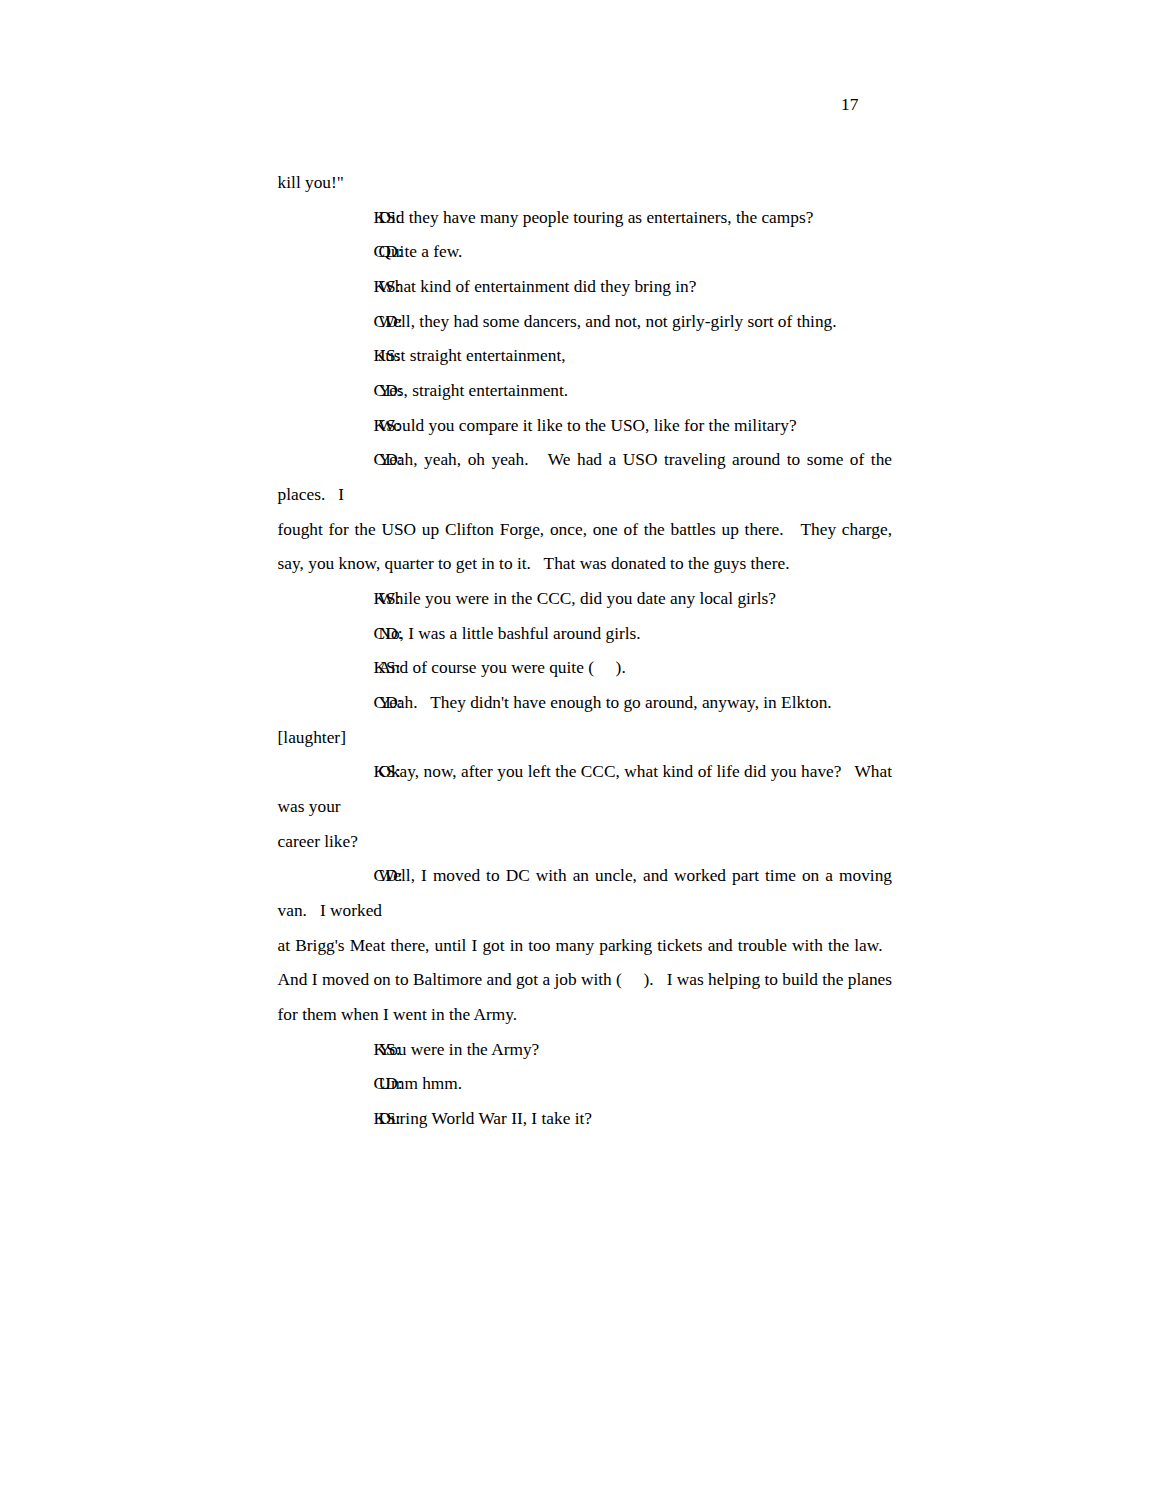17
kill you!"
KS: Did they have many people touring as entertainers, the camps?
CD: Quite a few.
KS: What kind of entertainment did they bring in?
CD: Well, they had some dancers, and not, not girly-girly sort of thing.
KS: Just straight entertainment,
CD: Yes, straight entertainment.
KS: Would you compare it like to the USO, like for the military?
CD: Yeah, yeah, oh yeah. We had a USO traveling around to some of the places. I
fought for the USO up Clifton Forge, once, one of the battles up there. They charge, say, you know, quarter to get in to it. That was donated to the guys there.
KS: While you were in the CCC, did you date any local girls?
CD: No, I was a little bashful around girls.
KS: And of course you were quite ( ).
CD: Yeah. They didn't have enough to go around, anyway, in Elkton.
[laughter]
KS: Okay, now, after you left the CCC, what kind of life did you have? What was your
career like?
CD: Well, I moved to DC with an uncle, and worked part time on a moving van. I worked
at Brigg's Meat there, until I got in too many parking tickets and trouble with the law. And I moved on to Baltimore and got a job with ( ). I was helping to build the planes for them when I went in the Army.
KS: You were in the Army?
CD: Umm hmm.
KS: During World War II, I take it?